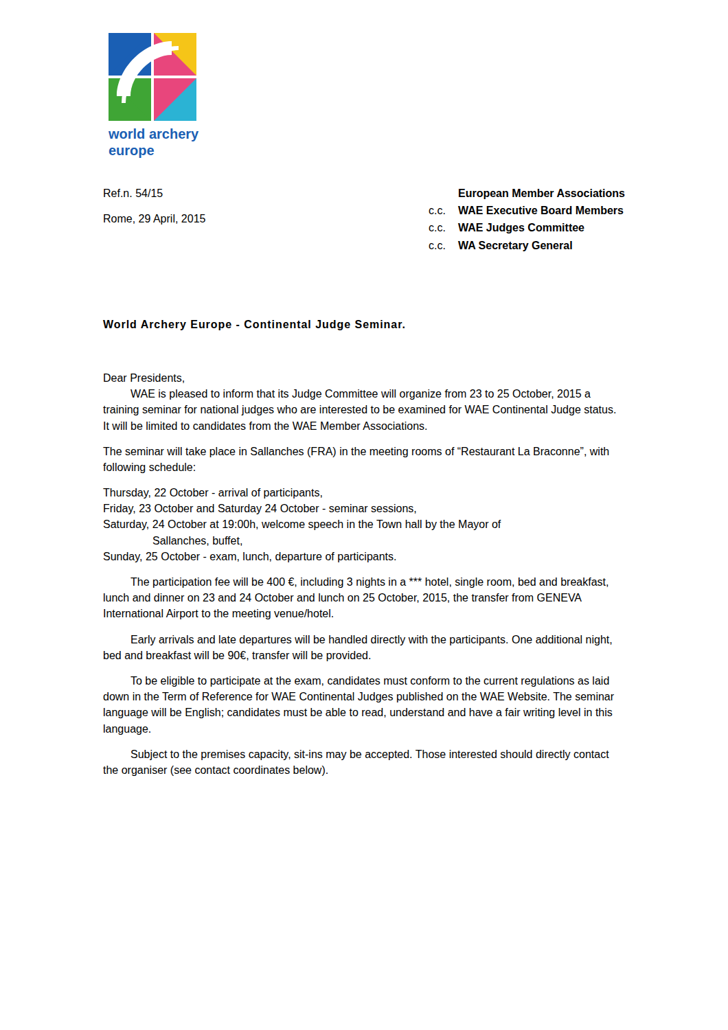world archery europe
Ref.n. 54/15
Rome, 29 April, 2015
| | European Member Associations |
| c.c. | WAE Executive Board Members |
| c.c. | WAE Judges Committee |
| c.c. | WA Secretary General |
World Archery Europe - Continental Judge Seminar.
Dear Presidents,
WAE is pleased to inform that its Judge Committee will organize from 23 to 25 October, 2015 a training seminar for national judges who are interested to be examined for WAE Continental Judge status. It will be limited to candidates from the WAE Member Associations.
The seminar will take place in Sallanches (FRA) in the meeting rooms of “Restaurant La Braconne”, with following schedule:
Thursday, 22 October - arrival of participants,
Friday, 23 October and Saturday 24 October - seminar sessions,
Saturday, 24 October at 19:00h, welcome speech in the Town hall by the Mayor of
Sallanches, buffet,
Sunday, 25 October - exam, lunch, departure of participants.
The participation fee will be 400 €, including 3 nights in a *** hotel, single room, bed and breakfast, lunch and dinner on 23 and 24 October and lunch on 25 October, 2015, the transfer from GENEVA International Airport to the meeting venue/hotel.
Early arrivals and late departures will be handled directly with the participants. One additional night, bed and breakfast will be 90€, transfer will be provided.
To be eligible to participate at the exam, candidates must conform to the current regulations as laid down in the Term of Reference for WAE Continental Judges published on the WAE Website. The seminar language will be English; candidates must be able to read, understand and have a fair writing level in this language.
Subject to the premises capacity, sit-ins may be accepted. Those interested should directly contact the organiser (see contact coordinates below).